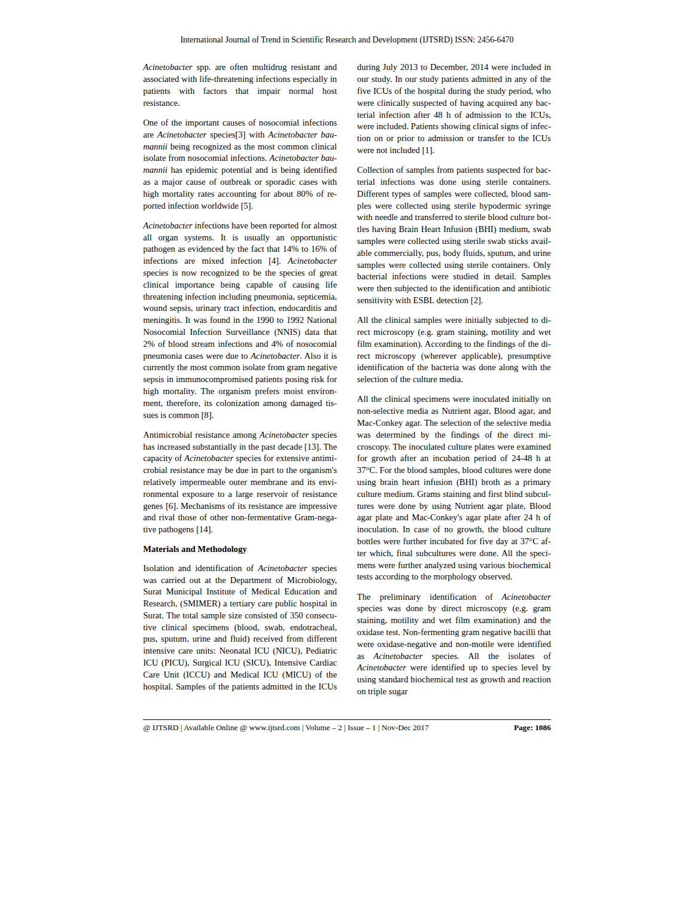International Journal of Trend in Scientific Research and Development (IJTSRD) ISSN: 2456-6470
Acinetobacter spp. are often multidrug resistant and associated with life-threatening infections especially in patients with factors that impair normal host resistance.
One of the important causes of nosocomial infections are Acinetobacter species[3] with Acinetobacter baumannii being recognized as the most common clinical isolate from nosocomial infections. Acinetobacter baumannii has epidemic potential and is being identified as a major cause of outbreak or sporadic cases with high mortality rates accounting for about 80% of reported infection worldwide [5].
Acinetobacter infections have been reported for almost all organ systems. It is usually an opportunistic pathogen as evidenced by the fact that 14% to 16% of infections are mixed infection [4]. Acinetobacter species is now recognized to be the species of great clinical importance being capable of causing life threatening infection including pneumonia, septicemia, wound sepsis, urinary tract infection, endocarditis and meningitis. It was found in the 1990 to 1992 National Nosocomial Infection Surveillance (NNIS) data that 2% of blood stream infections and 4% of nosocomial pneumonia cases were due to Acinetobacter. Also it is currently the most common isolate from gram negative sepsis in immunocompromised patients posing risk for high mortality. The organism prefers moist environment, therefore, its colonization among damaged tissues is common [8].
Antimicrobial resistance among Acinetobacter species has increased substantially in the past decade [13]. The capacity of Acinetobacter species for extensive antimicrobial resistance may be due in part to the organism's relatively impermeable outer membrane and its environmental exposure to a large reservoir of resistance genes [6]. Mechanisms of its resistance are impressive and rival those of other non-fermentative Gram-negative pathogens [14].
Materials and Methodology
Isolation and identification of Acinetobacter species was carried out at the Department of Microbiology, Surat Municipal Institute of Medical Education and Research, (SMIMER) a tertiary care public hospital in Surat. The total sample size consisted of 350 consecutive clinical specimens (blood, swab, endotracheal, pus, sputum, urine and fluid) received from different intensive care units: Neonatal ICU (NICU), Pediatric ICU (PICU), Surgical ICU (SICU), Intensive Cardiac Care Unit (ICCU) and Medical ICU (MICU) of the hospital. Samples of the patients admitted in the ICUs during July 2013 to December, 2014 were included in our study. In our study patients admitted in any of the five ICUs of the hospital during the study period, who were clinically suspected of having acquired any bacterial infection after 48 h of admission to the ICUs, were included. Patients showing clinical signs of infection on or prior to admission or transfer to the ICUs were not included [1].
Collection of samples from patients suspected for bacterial infections was done using sterile containers. Different types of samples were collected, blood samples were collected using sterile hypodermic syringe with needle and transferred to sterile blood culture bottles having Brain Heart Infusion (BHI) medium, swab samples were collected using sterile swab sticks available commercially, pus, body fluids, sputum, and urine samples were collected using sterile containers. Only bacterial infections were studied in detail. Samples were then subjected to the identification and antibiotic sensitivity with ESBL detection [2].
All the clinical samples were initially subjected to direct microscopy (e.g. gram staining, motility and wet film examination). According to the findings of the direct microscopy (wherever applicable), presumptive identification of the bacteria was done along with the selection of the culture media.
All the clinical specimens were inoculated initially on non-selective media as Nutrient agar, Blood agar, and Mac-Conkey agar. The selection of the selective media was determined by the findings of the direct microscopy. The inoculated culture plates were examined for growth after an incubation period of 24-48 h at 37°C. For the blood samples, blood cultures were done using brain heart infusion (BHI) broth as a primary culture medium. Grams staining and first blind subcultures were done by using Nutrient agar plate, Blood agar plate and Mac-Conkey's agar plate after 24 h of inoculation. In case of no growth, the blood culture bottles were further incubated for five day at 37°C after which, final subcultures were done. All the specimens were further analyzed using various biochemical tests according to the morphology observed.
The preliminary identification of Acinetobacter species was done by direct microscopy (e.g. gram staining, motility and wet film examination) and the oxidase test. Non-fermenting gram negative bacilli that were oxidase-negative and non-motile were identified as Acinetobacter species. All the isolates of Acinetobacter were identified up to species level by using standard biochemical test as growth and reaction on triple sugar
@ IJTSRD | Available Online @ www.ijtsrd.com | Volume – 2 | Issue – 1 | Nov-Dec 2017
Page: 1086